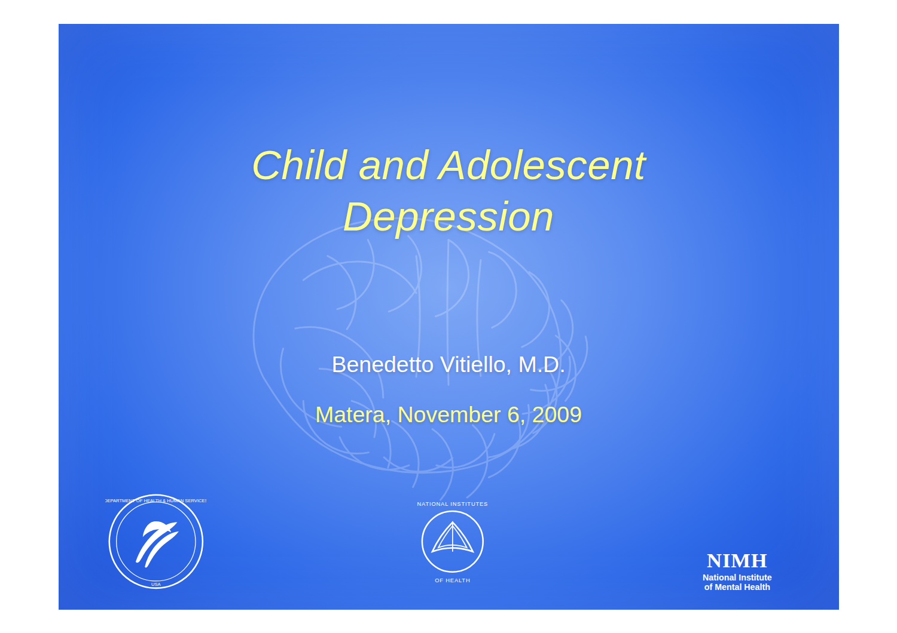Child and Adolescent
Depression
Benedetto Vitiello, M.D.
Matera, November 6, 2009
DEPARTMENT OF HEALTH & HUMAN SERVICES USA
NATIONAL INSTITUTES OF HEALTH
NIMH
National Institute
of Mental Health